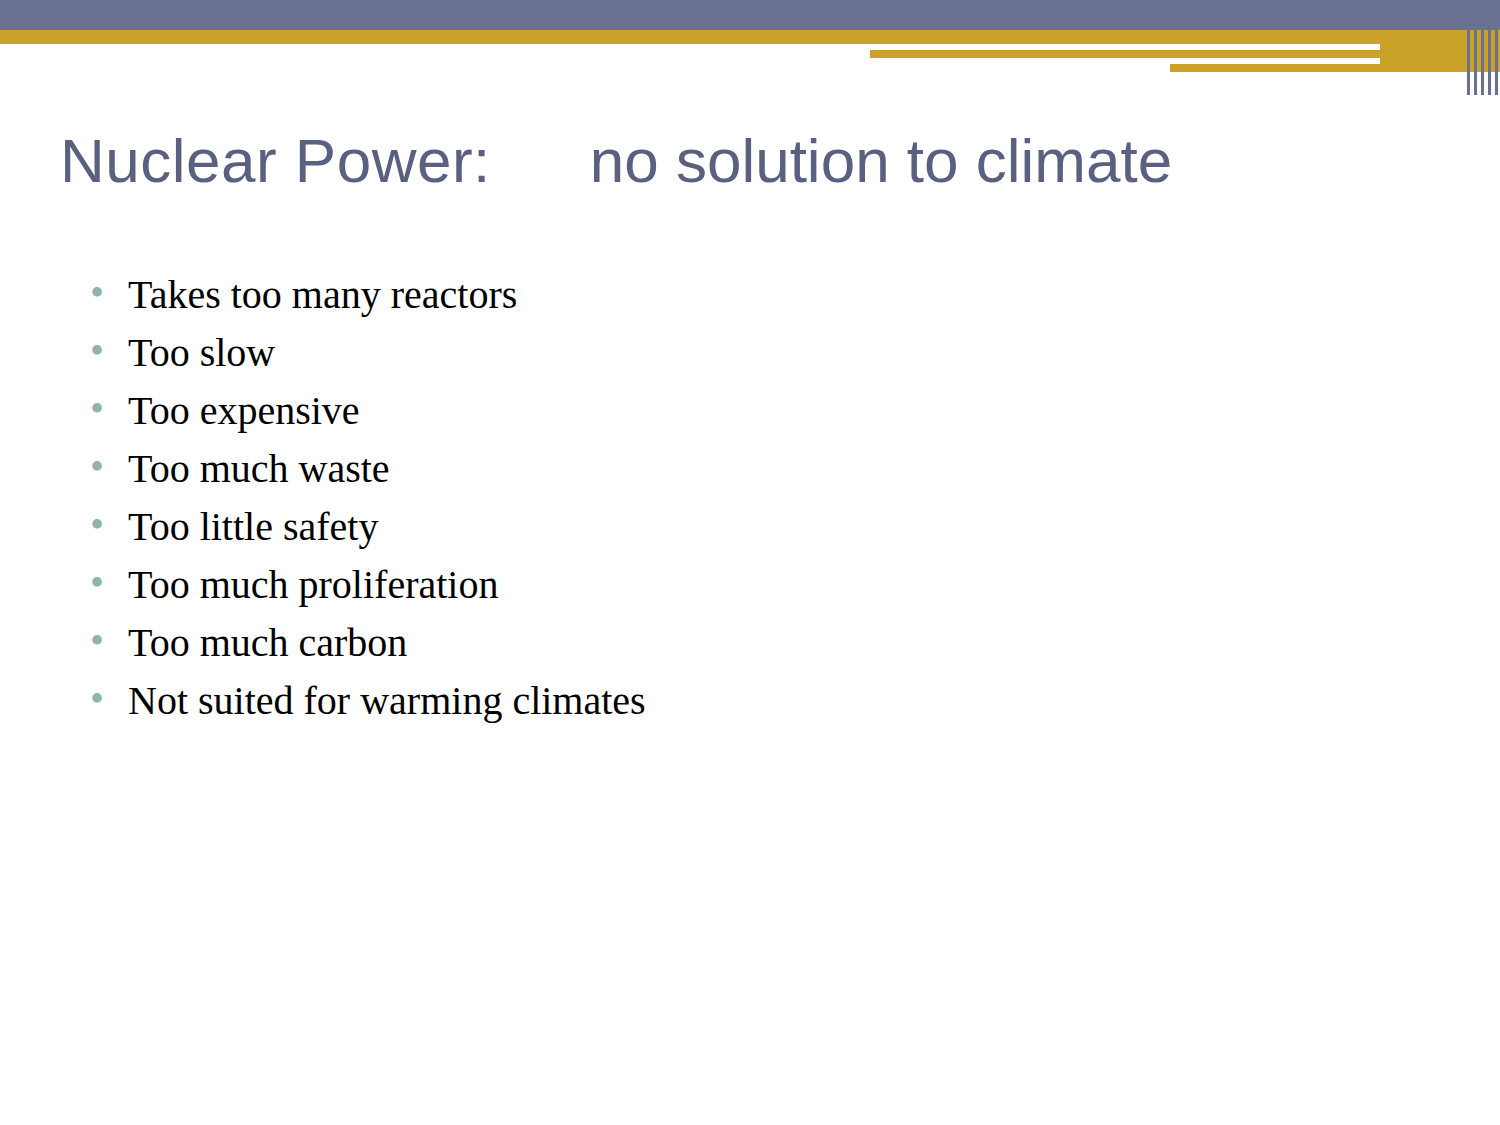Nuclear Power: no solution to climate
Takes too many reactors
Too slow
Too expensive
Too much waste
Too little safety
Too much proliferation
Too much carbon
Not suited for warming climates